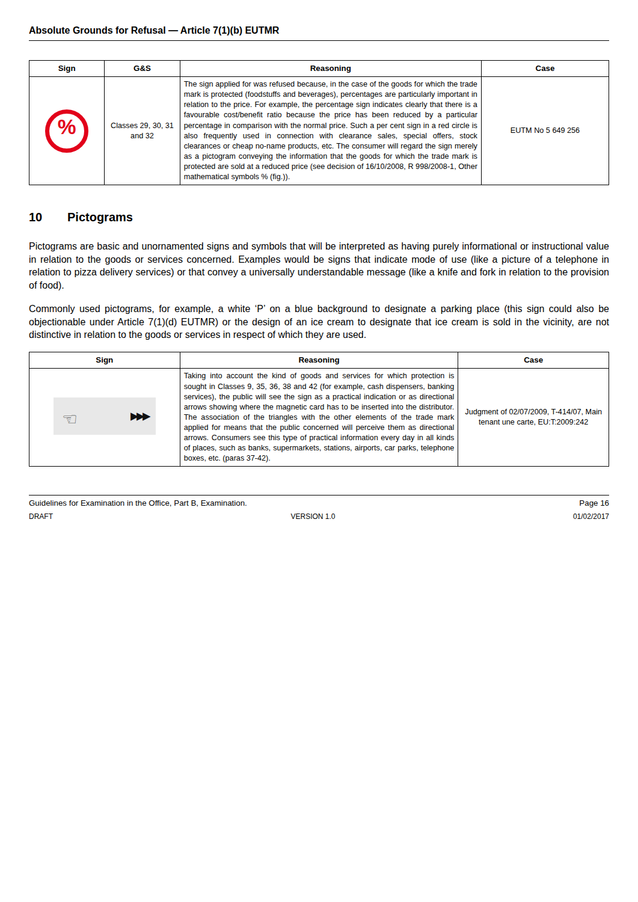Absolute Grounds for Refusal — Article 7(1)(b) EUTMR
| Sign | G&S | Reasoning | Case |
| --- | --- | --- | --- |
| % | Classes 29, 30, 31 and 32 | The sign applied for was refused because, in the case of the goods for which the trade mark is protected (foodstuffs and beverages), percentages are particularly important in relation to the price. For example, the percentage sign indicates clearly that there is a favourable cost/benefit ratio because the price has been reduced by a particular percentage in comparison with the normal price. Such a per cent sign in a red circle is also frequently used in connection with clearance sales, special offers, stock clearances or cheap no-name products, etc. The consumer will regard the sign merely as a pictogram conveying the information that the goods for which the trade mark is protected are sold at a reduced price (see decision of 16/10/2008, R 998/2008-1, Other mathematical symbols % (fig.)). | EUTM No 5 649 256 |
10 Pictograms
Pictograms are basic and unornamented signs and symbols that will be interpreted as having purely informational or instructional value in relation to the goods or services concerned. Examples would be signs that indicate mode of use (like a picture of a telephone in relation to pizza delivery services) or that convey a universally understandable message (like a knife and fork in relation to the provision of food).
Commonly used pictograms, for example, a white ‘P’ on a blue background to designate a parking place (this sign could also be objectionable under Article 7(1)(d) EUTMR) or the design of an ice cream to designate that ice cream is sold in the vicinity, are not distinctive in relation to the goods or services in respect of which they are used.
| Sign | Reasoning | Case |
| --- | --- | --- |
| ☞ ▸▸▸ | Taking into account the kind of goods and services for which protection is sought in Classes 9, 35, 36, 38 and 42 (for example, cash dispensers, banking services), the public will see the sign as a practical indication or as directional arrows showing where the magnetic card has to be inserted into the distributor. The association of the triangles with the other elements of the trade mark applied for means that the public concerned will perceive them as directional arrows. Consumers see this type of practical information every day in all kinds of places, such as banks, supermarkets, stations, airports, car parks, telephone boxes, etc. (paras 37-42). | Judgment of 02/07/2009, T-414/07, Main tenant une carte, EU:T:2009:242 |
Guidelines for Examination in the Office, Part B, Examination. Page 16
DRAFT VERSION 1.0 01/02/2017